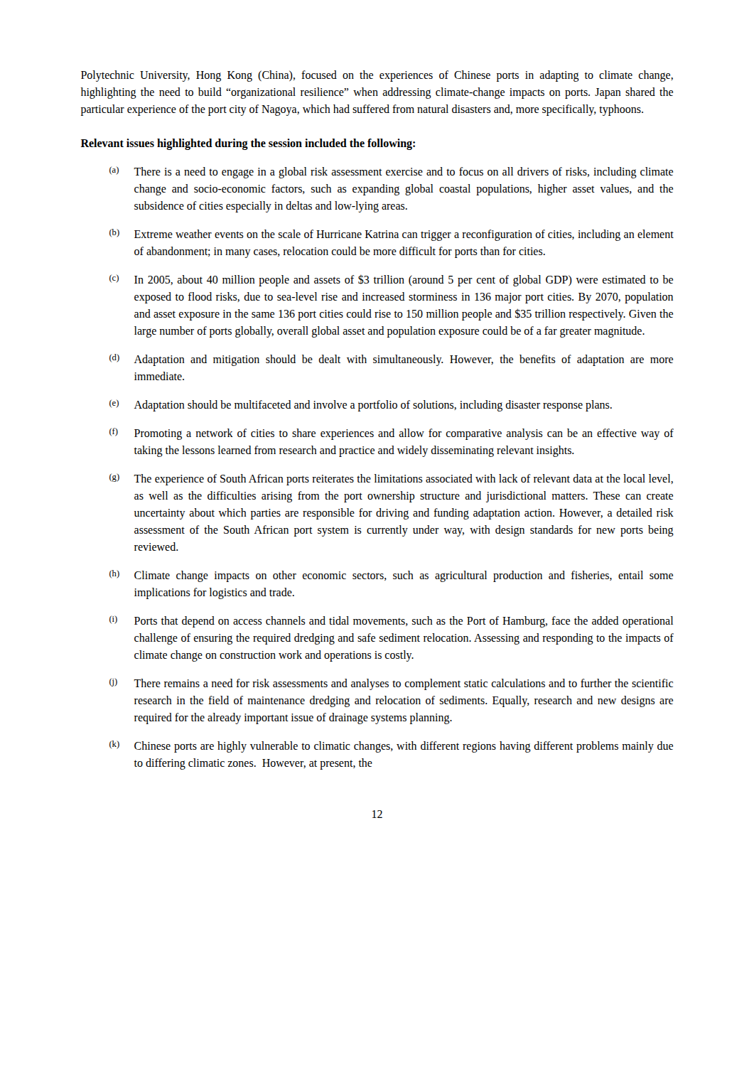Polytechnic University, Hong Kong (China), focused on the experiences of Chinese ports in adapting to climate change, highlighting the need to build “organizational resilience” when addressing climate-change impacts on ports. Japan shared the particular experience of the port city of Nagoya, which had suffered from natural disasters and, more specifically, typhoons.
Relevant issues highlighted during the session included the following:
(a) There is a need to engage in a global risk assessment exercise and to focus on all drivers of risks, including climate change and socio-economic factors, such as expanding global coastal populations, higher asset values, and the subsidence of cities especially in deltas and low-lying areas.
(b) Extreme weather events on the scale of Hurricane Katrina can trigger a reconfiguration of cities, including an element of abandonment; in many cases, relocation could be more difficult for ports than for cities.
(c) In 2005, about 40 million people and assets of $3 trillion (around 5 per cent of global GDP) were estimated to be exposed to flood risks, due to sea-level rise and increased storminess in 136 major port cities. By 2070, population and asset exposure in the same 136 port cities could rise to 150 million people and $35 trillion respectively. Given the large number of ports globally, overall global asset and population exposure could be of a far greater magnitude.
(d) Adaptation and mitigation should be dealt with simultaneously. However, the benefits of adaptation are more immediate.
(e) Adaptation should be multifaceted and involve a portfolio of solutions, including disaster response plans.
(f) Promoting a network of cities to share experiences and allow for comparative analysis can be an effective way of taking the lessons learned from research and practice and widely disseminating relevant insights.
(g) The experience of South African ports reiterates the limitations associated with lack of relevant data at the local level, as well as the difficulties arising from the port ownership structure and jurisdictional matters. These can create uncertainty about which parties are responsible for driving and funding adaptation action. However, a detailed risk assessment of the South African port system is currently under way, with design standards for new ports being reviewed.
(h) Climate change impacts on other economic sectors, such as agricultural production and fisheries, entail some implications for logistics and trade.
(i) Ports that depend on access channels and tidal movements, such as the Port of Hamburg, face the added operational challenge of ensuring the required dredging and safe sediment relocation. Assessing and responding to the impacts of climate change on construction work and operations is costly.
(j) There remains a need for risk assessments and analyses to complement static calculations and to further the scientific research in the field of maintenance dredging and relocation of sediments. Equally, research and new designs are required for the already important issue of drainage systems planning.
(k) Chinese ports are highly vulnerable to climatic changes, with different regions having different problems mainly due to differing climatic zones. However, at present, the
12